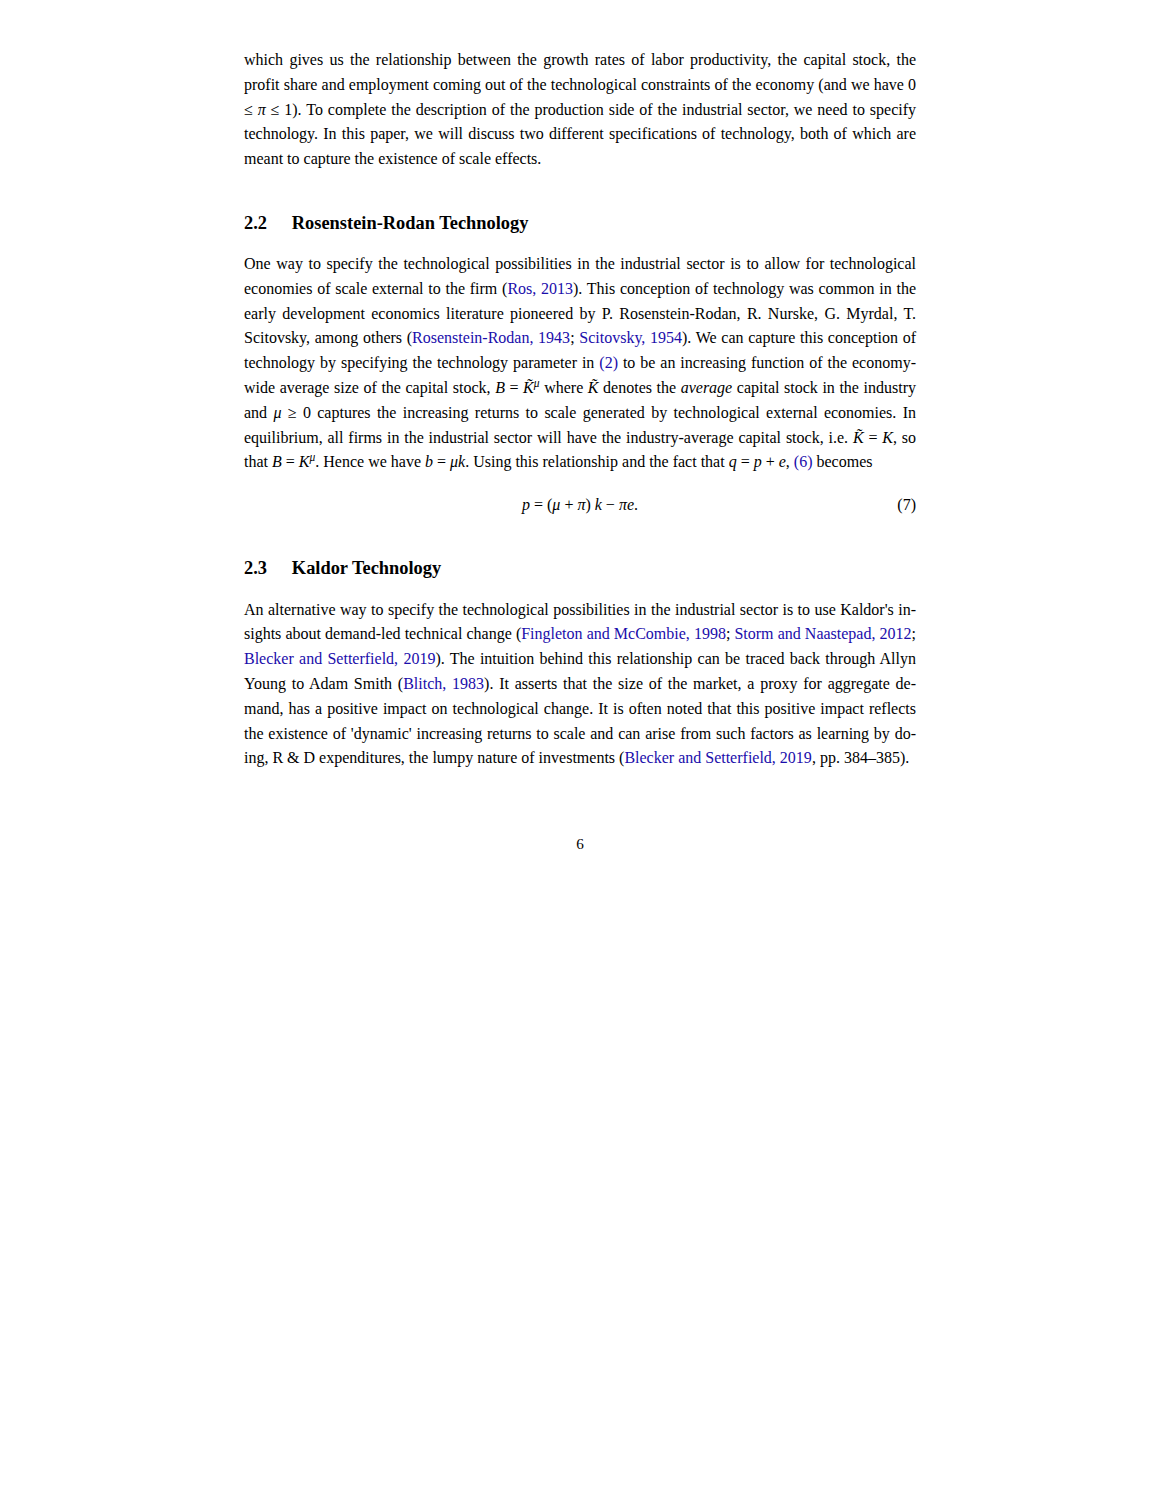which gives us the relationship between the growth rates of labor productivity, the capital stock, the profit share and employment coming out of the technological constraints of the economy (and we have 0 ≤ π ≤ 1). To complete the description of the production side of the industrial sector, we need to specify technology. In this paper, we will discuss two different specifications of technology, both of which are meant to capture the existence of scale effects.
2.2 Rosenstein-Rodan Technology
One way to specify the technological possibilities in the industrial sector is to allow for technological economies of scale external to the firm (Ros, 2013). This conception of technology was common in the early development economics literature pioneered by P. Rosenstein-Rodan, R. Nurske, G. Myrdal, T. Scitovsky, among others (Rosenstein-Rodan, 1943; Scitovsky, 1954). We can capture this conception of technology by specifying the technology parameter in (2) to be an increasing function of the economy-wide average size of the capital stock, B = K̃μ where K̃ denotes the average capital stock in the industry and μ ≥ 0 captures the increasing returns to scale generated by technological external economies. In equilibrium, all firms in the industrial sector will have the industry-average capital stock, i.e. K̃ = K, so that B = Kμ. Hence we have b = μk. Using this relationship and the fact that q = p + e, (6) becomes
p = (μ + π) k − πe. (7)
2.3 Kaldor Technology
An alternative way to specify the technological possibilities in the industrial sector is to use Kaldor's insights about demand-led technical change (Fingleton and McCombie, 1998; Storm and Naastepad, 2012; Blecker and Setterfield, 2019). The intuition behind this relationship can be traced back through Allyn Young to Adam Smith (Blitch, 1983). It asserts that the size of the market, a proxy for aggregate demand, has a positive impact on technological change. It is often noted that this positive impact reflects the existence of 'dynamic' increasing returns to scale and can arise from such factors as learning by doing, R & D expenditures, the lumpy nature of investments (Blecker and Setterfield, 2019, pp. 384–385).
6